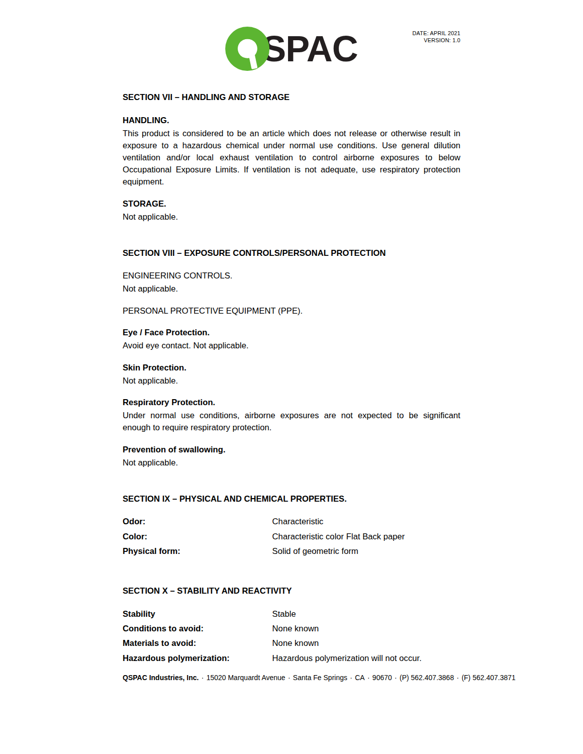SPAC
DATE: APRIL 2021
VERSION: 1.0
SECTION VII – HANDLING AND STORAGE
HANDLING.
This product is considered to be an article which does not release or otherwise result in exposure to a hazardous chemical under normal use conditions. Use general dilution ventilation and/or local exhaust ventilation to control airborne exposures to below Occupational Exposure Limits. If ventilation is not adequate, use respiratory protection equipment.
STORAGE.
Not applicable.
SECTION VIII – EXPOSURE CONTROLS/PERSONAL PROTECTION
ENGINEERING CONTROLS.
Not applicable.
PERSONAL PROTECTIVE EQUIPMENT (PPE).
Eye / Face Protection.
Avoid eye contact. Not applicable.
Skin Protection.
Not applicable.
Respiratory Protection.
Under normal use conditions, airborne exposures are not expected to be significant enough to require respiratory protection.
Prevention of swallowing.
Not applicable.
SECTION IX – PHYSICAL AND CHEMICAL PROPERTIES.
| Odor: | Characteristic |
| Color: | Characteristic color Flat Back paper |
| Physical form: | Solid of geometric form |
SECTION X – STABILITY AND REACTIVITY
| Stability | Stable |
| Conditions to avoid: | None known |
| Materials to avoid: | None known |
| Hazardous polymerization: | Hazardous polymerization will not occur. |
QSPAC Industries, Inc.·15020 Marquardt Avenue·Santa Fe Springs·CA·90670·(P) 562.407.3868·(F) 562.407.3871